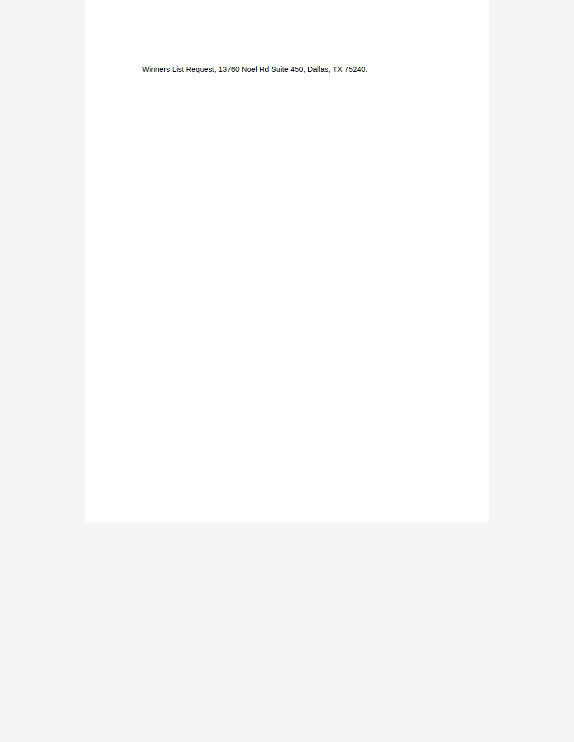Winners List Request, 13760 Noel Rd Suite 450, Dallas, TX 75240.